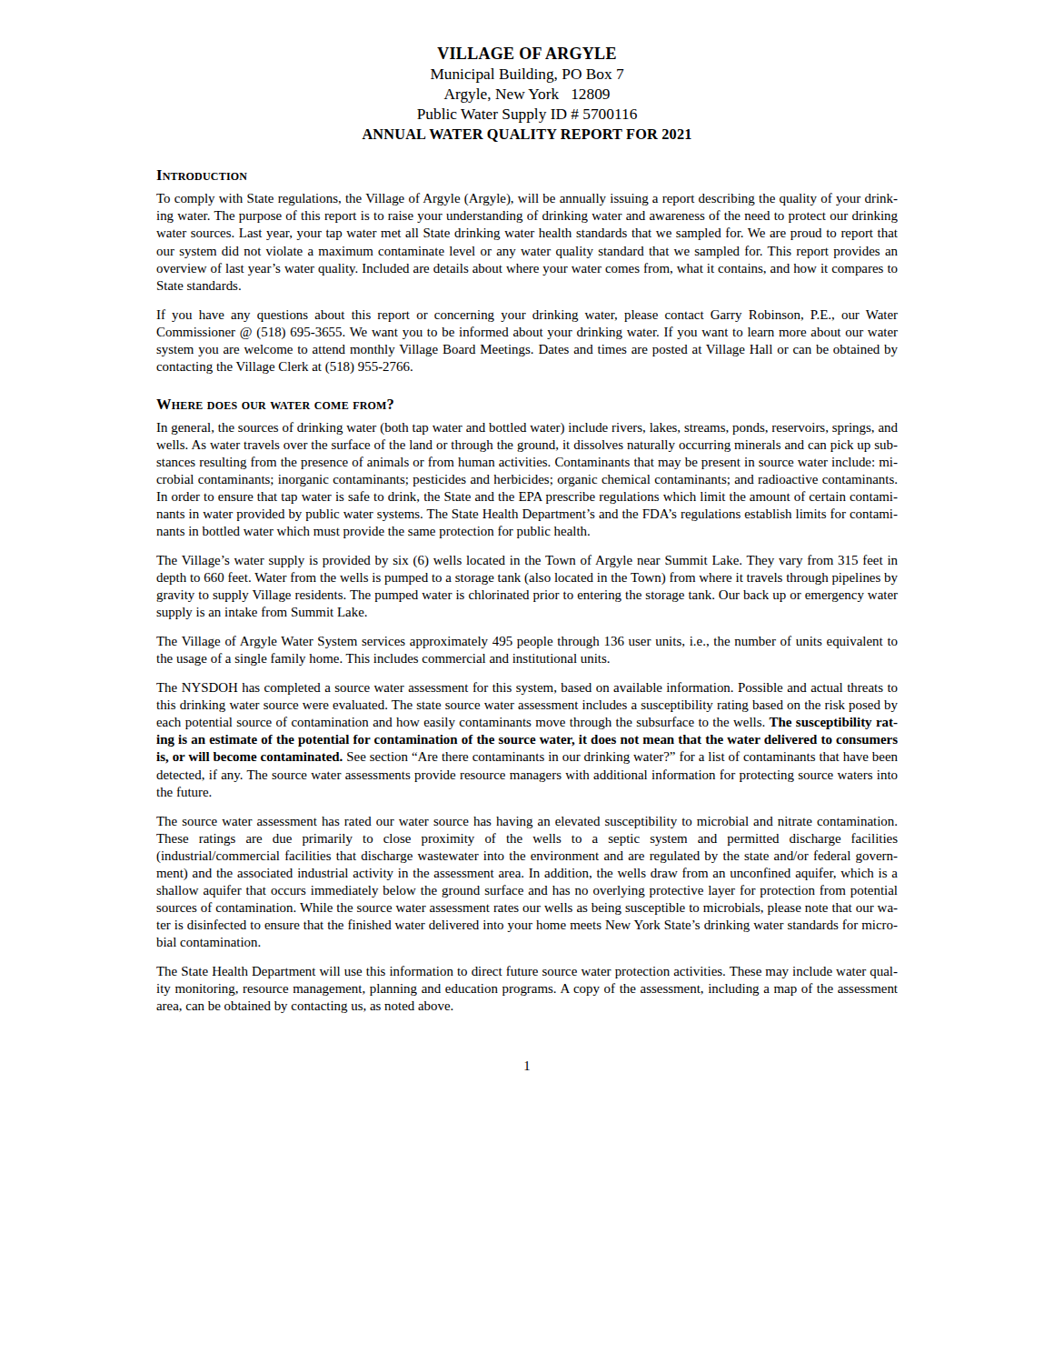VILLAGE OF ARGYLE Municipal Building, PO Box 7 Argyle, New York 12809 Public Water Supply ID # 5700116 ANNUAL WATER QUALITY REPORT FOR 2021
Introduction
To comply with State regulations, the Village of Argyle (Argyle), will be annually issuing a report describing the quality of your drinking water. The purpose of this report is to raise your understanding of drinking water and awareness of the need to protect our drinking water sources. Last year, your tap water met all State drinking water health standards that we sampled for. We are proud to report that our system did not violate a maximum contaminate level or any water quality standard that we sampled for. This report provides an overview of last year’s water quality. Included are details about where your water comes from, what it contains, and how it compares to State standards.
If you have any questions about this report or concerning your drinking water, please contact Garry Robinson, P.E., our Water Commissioner @ (518) 695-3655. We want you to be informed about your drinking water. If you want to learn more about our water system you are welcome to attend monthly Village Board Meetings. Dates and times are posted at Village Hall or can be obtained by contacting the Village Clerk at (518) 955-2766.
Where does our water come from?
In general, the sources of drinking water (both tap water and bottled water) include rivers, lakes, streams, ponds, reservoirs, springs, and wells. As water travels over the surface of the land or through the ground, it dissolves naturally occurring minerals and can pick up substances resulting from the presence of animals or from human activities. Contaminants that may be present in source water include: microbial contaminants; inorganic contaminants; pesticides and herbicides; organic chemical contaminants; and radioactive contaminants. In order to ensure that tap water is safe to drink, the State and the EPA prescribe regulations which limit the amount of certain contaminants in water provided by public water systems. The State Health Department’s and the FDA’s regulations establish limits for contaminants in bottled water which must provide the same protection for public health.
The Village’s water supply is provided by six (6) wells located in the Town of Argyle near Summit Lake. They vary from 315 feet in depth to 660 feet. Water from the wells is pumped to a storage tank (also located in the Town) from where it travels through pipelines by gravity to supply Village residents. The pumped water is chlorinated prior to entering the storage tank. Our back up or emergency water supply is an intake from Summit Lake.
The Village of Argyle Water System services approximately 495 people through 136 user units, i.e., the number of units equivalent to the usage of a single family home. This includes commercial and institutional units.
The NYSDOH has completed a source water assessment for this system, based on available information. Possible and actual threats to this drinking water source were evaluated. The state source water assessment includes a susceptibility rating based on the risk posed by each potential source of contamination and how easily contaminants move through the subsurface to the wells. The susceptibility rating is an estimate of the potential for contamination of the source water, it does not mean that the water delivered to consumers is, or will become contaminated. See section “Are there contaminants in our drinking water?” for a list of contaminants that have been detected, if any. The source water assessments provide resource managers with additional information for protecting source waters into the future.
The source water assessment has rated our water source has having an elevated susceptibility to microbial and nitrate contamination. These ratings are due primarily to close proximity of the wells to a septic system and permitted discharge facilities (industrial/commercial facilities that discharge wastewater into the environment and are regulated by the state and/or federal government) and the associated industrial activity in the assessment area. In addition, the wells draw from an unconfined aquifer, which is a shallow aquifer that occurs immediately below the ground surface and has no overlying protective layer for protection from potential sources of contamination. While the source water assessment rates our wells as being susceptible to microbials, please note that our water is disinfected to ensure that the finished water delivered into your home meets New York State’s drinking water standards for microbial contamination.
The State Health Department will use this information to direct future source water protection activities. These may include water quality monitoring, resource management, planning and education programs. A copy of the assessment, including a map of the assessment area, can be obtained by contacting us, as noted above.
1